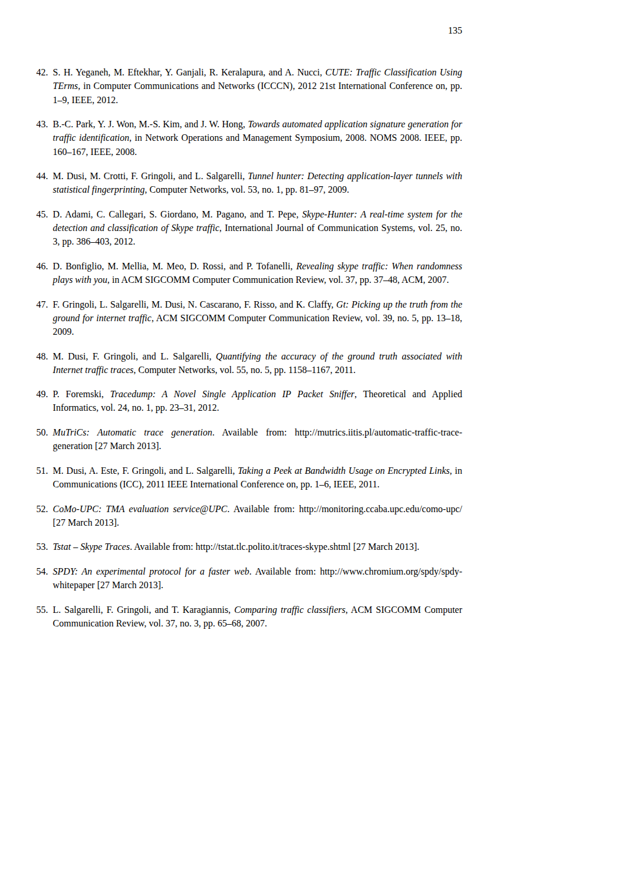135
42. S. H. Yeganeh, M. Eftekhar, Y. Ganjali, R. Keralapura, and A. Nucci, CUTE: Traffic Classification Using TErms, in Computer Communications and Networks (ICCCN), 2012 21st International Conference on, pp. 1–9, IEEE, 2012.
43. B.-C. Park, Y. J. Won, M.-S. Kim, and J. W. Hong, Towards automated application signature generation for traffic identification, in Network Operations and Management Symposium, 2008. NOMS 2008. IEEE, pp. 160–167, IEEE, 2008.
44. M. Dusi, M. Crotti, F. Gringoli, and L. Salgarelli, Tunnel hunter: Detecting application-layer tunnels with statistical fingerprinting, Computer Networks, vol. 53, no. 1, pp. 81–97, 2009.
45. D. Adami, C. Callegari, S. Giordano, M. Pagano, and T. Pepe, Skype-Hunter: A real-time system for the detection and classification of Skype traffic, International Journal of Communication Systems, vol. 25, no. 3, pp. 386–403, 2012.
46. D. Bonfiglio, M. Mellia, M. Meo, D. Rossi, and P. Tofanelli, Revealing skype traffic: When randomness plays with you, in ACM SIGCOMM Computer Communication Review, vol. 37, pp. 37–48, ACM, 2007.
47. F. Gringoli, L. Salgarelli, M. Dusi, N. Cascarano, F. Risso, and K. Claffy, Gt: Picking up the truth from the ground for internet traffic, ACM SIGCOMM Computer Communication Review, vol. 39, no. 5, pp. 13–18, 2009.
48. M. Dusi, F. Gringoli, and L. Salgarelli, Quantifying the accuracy of the ground truth associated with Internet traffic traces, Computer Networks, vol. 55, no. 5, pp. 1158–1167, 2011.
49. P. Foremski, Tracedump: A Novel Single Application IP Packet Sniffer, Theoretical and Applied Informatics, vol. 24, no. 1, pp. 23–31, 2012.
50. MuTriCs: Automatic trace generation. Available from: http://mutrics.iitis.pl/automatic-traffic-trace-generation [27 March 2013].
51. M. Dusi, A. Este, F. Gringoli, and L. Salgarelli, Taking a Peek at Bandwidth Usage on Encrypted Links, in Communications (ICC), 2011 IEEE International Conference on, pp. 1–6, IEEE, 2011.
52. CoMo-UPC: TMA evaluation service@UPC. Available from: http://monitoring.ccaba.upc.edu/como-upc/ [27 March 2013].
53. Tstat – Skype Traces. Available from: http://tstat.tlc.polito.it/traces-skype.shtml [27 March 2013].
54. SPDY: An experimental protocol for a faster web. Available from: http://www.chromium.org/spdy/spdy-whitepaper [27 March 2013].
55. L. Salgarelli, F. Gringoli, and T. Karagiannis, Comparing traffic classifiers, ACM SIGCOMM Computer Communication Review, vol. 37, no. 3, pp. 65–68, 2007.